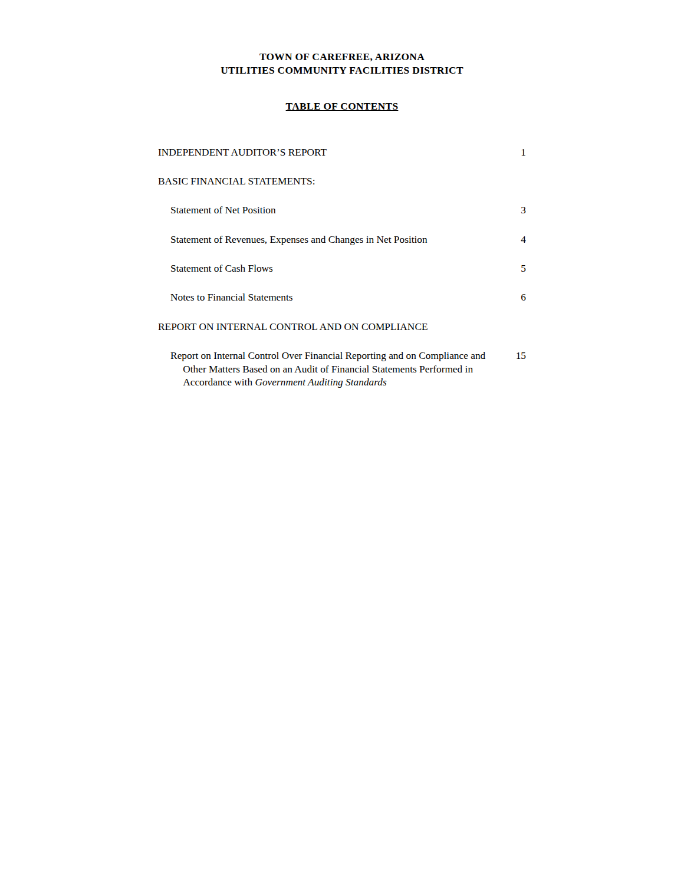TOWN OF CAREFREE, ARIZONA UTILITIES COMMUNITY FACILITIES DISTRICT
TABLE OF CONTENTS
INDEPENDENT AUDITOR’S REPORT 1
BASIC FINANCIAL STATEMENTS:
Statement of Net Position 3
Statement of Revenues, Expenses and Changes in Net Position 4
Statement of Cash Flows 5
Notes to Financial Statements 6
REPORT ON INTERNAL CONTROL AND ON COMPLIANCE
Report on Internal Control Over Financial Reporting and on Compliance and Other Matters Based on an Audit of Financial Statements Performed in Accordance with Government Auditing Standards 15